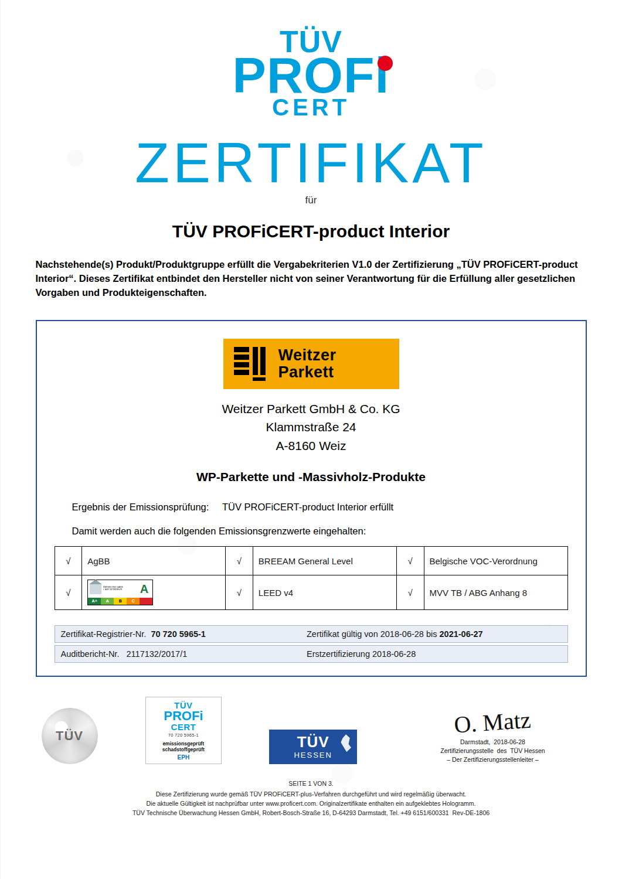TÜV
PROFi
CERT
ZERTIFIKAT
für
TÜV PROFiCERT-product Interior
Nachstehende(s) Produkt/Produktgruppe erfüllt die Vergabekriterien V1.0 der Zertifizierung „TÜV PROFiCERT-product Interior“. Dieses Zertifikat entbindet den Hersteller nicht von seiner Verantwortung für die Erfüllung aller gesetzlichen Vorgaben und Produkteigenschaften.
Weitzer
Parkett
Weitzer Parkett GmbH & Co. KG
Klammstraße 24
A-8160 Weiz
WP-Parkette und -Massivholz-Produkte
Ergebnis der Emissionsprüfung: TÜV PROFiCERT-product Interior erfüllt
Damit werden auch die folgenden Emissionsgrenzwerte eingehalten:
| √ | AgBB | √ | BREEAM General Level | √ | Belgische VOC-Verordnung |
| √ | Émissions dans l'air intérieur A A+ A B C | √ | LEED v4 | √ | MVV TB / ABG Anhang 8 |
Zertifikat-Registrier-Nr. 70 720 5965-1
Zertifikat gültig von 2018-06-28 bis 2021-06-27
Auditbericht-Nr. 2117132/2017/1
Erstzertifizierung 2018-06-28
TÜV
TÜV
PROFi
CERT
70 720 5965-1
emissionsgeprüft
schadstoffgeprüft
EPH
TÜV
HESSEN
O. Matz
Darmstadt, 2018-06-28
Zertifizierungsstelle des TÜV Hessen
– Der Zertifizierungsstellenleiter –
SEITE 1 VON 3.
Diese Zertifizierung wurde gemäß TÜV PROFiCERT-plus-Verfahren durchgeführt und wird regelmäßig überwacht.
Die aktuelle Gültigkeit ist nachprüfbar unter www.proficert.com. Originalzertifikate enthalten ein aufgeklebtes Hologramm.
TÜV Technische Überwachung Hessen GmbH, Robert-Bosch-Straße 16, D-64293 Darmstadt, Tel. +49 6151/600331 Rev-DE-1806